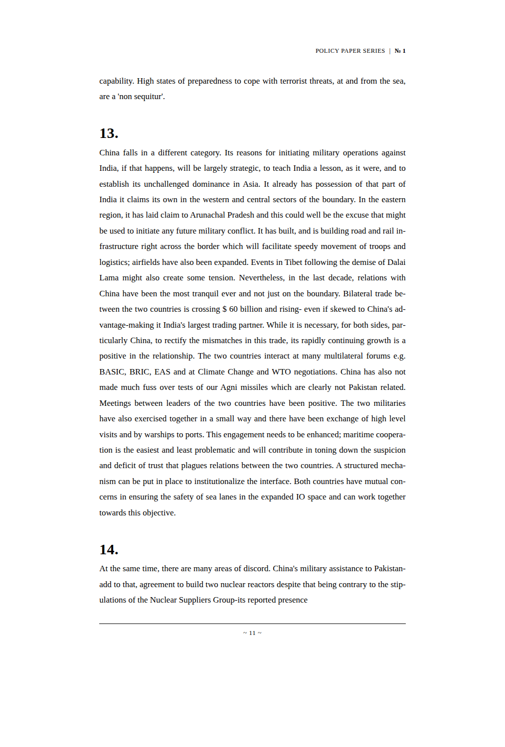POLICY PAPER SERIES | № 1
capability. High states of preparedness to cope with terrorist threats, at and from the sea, are a 'non sequitur'.
13.
China falls in a different category. Its reasons for initiating military operations against India, if that happens, will be largely strategic, to teach India a lesson, as it were, and to establish its unchallenged dominance in Asia. It already has possession of that part of India it claims its own in the western and central sectors of the boundary. In the eastern region, it has laid claim to Arunachal Pradesh and this could well be the excuse that might be used to initiate any future military conflict. It has built, and is building road and rail infrastructure right across the border which will facilitate speedy movement of troops and logistics; airfields have also been expanded. Events in Tibet following the demise of Dalai Lama might also create some tension. Nevertheless, in the last decade, relations with China have been the most tranquil ever and not just on the boundary. Bilateral trade between the two countries is crossing $ 60 billion and rising- even if skewed to China's advantage-making it India's largest trading partner. While it is necessary, for both sides, particularly China, to rectify the mismatches in this trade, its rapidly continuing growth is a positive in the relationship. The two countries interact at many multilateral forums e.g. BASIC, BRIC, EAS and at Climate Change and WTO negotiations. China has also not made much fuss over tests of our Agni missiles which are clearly not Pakistan related. Meetings between leaders of the two countries have been positive. The two militaries have also exercised together in a small way and there have been exchange of high level visits and by warships to ports. This engagement needs to be enhanced; maritime cooperation is the easiest and least problematic and will contribute in toning down the suspicion and deficit of trust that plagues relations between the two countries. A structured mechanism can be put in place to institutionalize the interface. Both countries have mutual concerns in ensuring the safety of sea lanes in the expanded IO space and can work together towards this objective.
14.
At the same time, there are many areas of discord. China's military assistance to Pakistan-add to that, agreement to build two nuclear reactors despite that being contrary to the stipulations of the Nuclear Suppliers Group-its reported presence
~ 11 ~